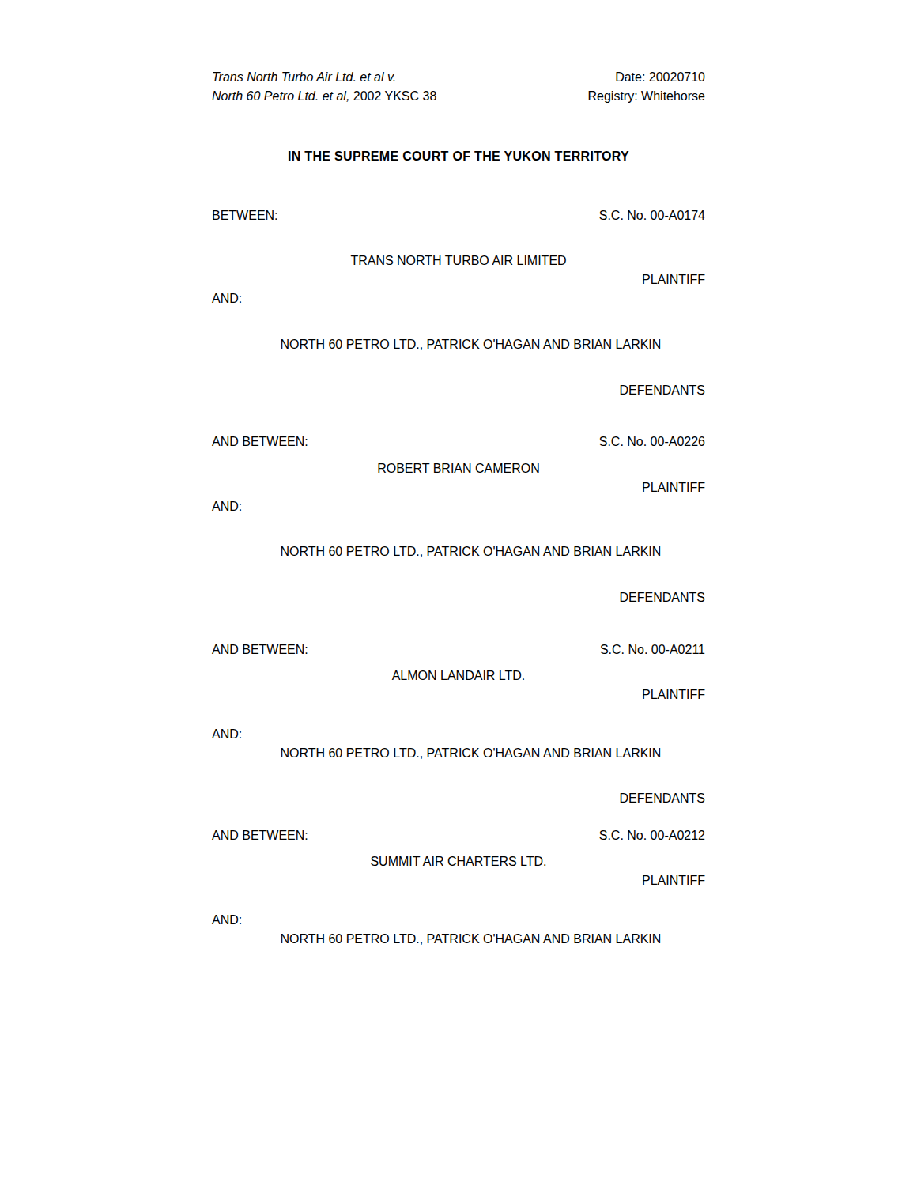Trans North Turbo Air Ltd. et al v.
North 60 Petro Ltd. et al, 2002 YKSC 38
Date: 20020710
Registry: Whitehorse
IN THE SUPREME COURT OF THE YUKON TERRITORY
BETWEEN:
S.C. No. 00-A0174
TRANS NORTH TURBO AIR LIMITED
PLAINTIFF
AND:
NORTH 60 PETRO LTD., PATRICK O'HAGAN AND BRIAN LARKIN
DEFENDANTS
AND BETWEEN:
S.C. No. 00-A0226
ROBERT BRIAN CAMERON
PLAINTIFF
AND:
NORTH 60 PETRO LTD., PATRICK O'HAGAN AND BRIAN LARKIN
DEFENDANTS
AND BETWEEN:
S.C. No. 00-A0211
ALMON LANDAIR LTD.
PLAINTIFF
AND:
NORTH 60 PETRO LTD., PATRICK O'HAGAN AND BRIAN LARKIN
DEFENDANTS
AND BETWEEN:
S.C. No. 00-A0212
SUMMIT AIR CHARTERS LTD.
PLAINTIFF
AND:
NORTH 60 PETRO LTD., PATRICK O'HAGAN AND BRIAN LARKIN